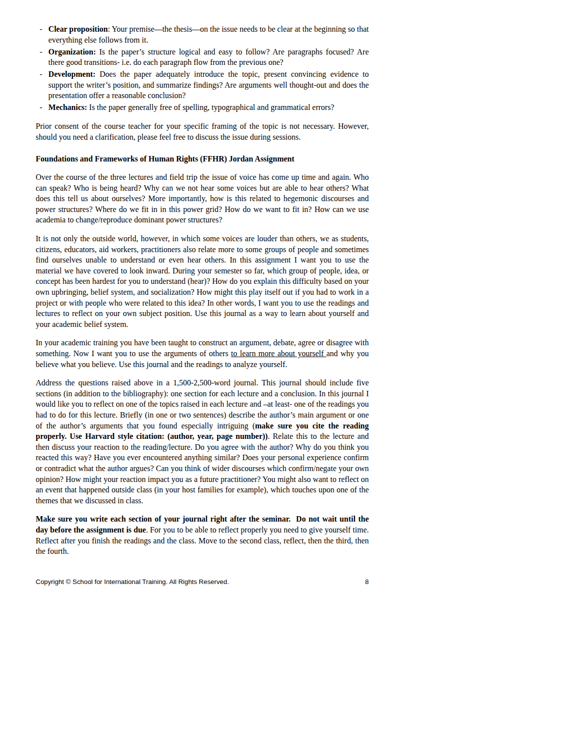Clear proposition: Your premise—the thesis—on the issue needs to be clear at the beginning so that everything else follows from it.
Organization: Is the paper’s structure logical and easy to follow? Are paragraphs focused? Are there good transitions- i.e. do each paragraph flow from the previous one?
Development: Does the paper adequately introduce the topic, present convincing evidence to support the writer’s position, and summarize findings? Are arguments well thought-out and does the presentation offer a reasonable conclusion?
Mechanics: Is the paper generally free of spelling, typographical and grammatical errors?
Prior consent of the course teacher for your specific framing of the topic is not necessary. However, should you need a clarification, please feel free to discuss the issue during sessions.
Foundations and Frameworks of Human Rights (FFHR) Jordan Assignment
Over the course of the three lectures and field trip the issue of voice has come up time and again. Who can speak? Who is being heard? Why can we not hear some voices but are able to hear others? What does this tell us about ourselves? More importantly, how is this related to hegemonic discourses and power structures? Where do we fit in in this power grid? How do we want to fit in? How can we use academia to change/reproduce dominant power structures?
It is not only the outside world, however, in which some voices are louder than others, we as students, citizens, educators, aid workers, practitioners also relate more to some groups of people and sometimes find ourselves unable to understand or even hear others. In this assignment I want you to use the material we have covered to look inward. During your semester so far, which group of people, idea, or concept has been hardest for you to understand (hear)? How do you explain this difficulty based on your own upbringing, belief system, and socialization? How might this play itself out if you had to work in a project or with people who were related to this idea? In other words, I want you to use the readings and lectures to reflect on your own subject position. Use this journal as a way to learn about yourself and your academic belief system.
In your academic training you have been taught to construct an argument, debate, agree or disagree with something. Now I want you to use the arguments of others to learn more about yourself and why you believe what you believe. Use this journal and the readings to analyze yourself.
Address the questions raised above in a 1,500-2,500-word journal. This journal should include five sections (in addition to the bibliography): one section for each lecture and a conclusion. In this journal I would like you to reflect on one of the topics raised in each lecture and –at least- one of the readings you had to do for this lecture. Briefly (in one or two sentences) describe the author’s main argument or one of the author’s arguments that you found especially intriguing (make sure you cite the reading properly. Use Harvard style citation: (author, year, page number)). Relate this to the lecture and then discuss your reaction to the reading/lecture. Do you agree with the author? Why do you think you reacted this way? Have you ever encountered anything similar? Does your personal experience confirm or contradict what the author argues? Can you think of wider discourses which confirm/negate your own opinion? How might your reaction impact you as a future practitioner? You might also want to reflect on an event that happened outside class (in your host families for example), which touches upon one of the themes that we discussed in class.
Make sure you write each section of your journal right after the seminar. Do not wait until the day before the assignment is due. For you to be able to reflect properly you need to give yourself time. Reflect after you finish the readings and the class. Move to the second class, reflect, then the third, then the fourth.
Copyright © School for International Training. All Rights Reserved. 8